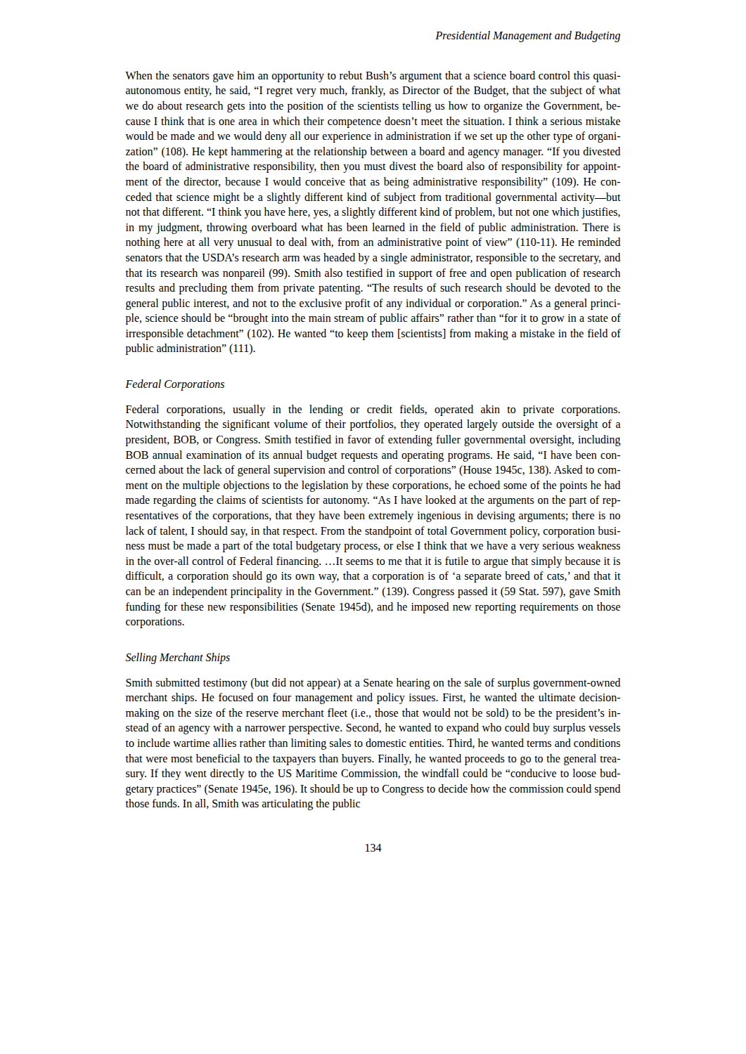Presidential Management and Budgeting
When the senators gave him an opportunity to rebut Bush’s argument that a science board control this quasi-autonomous entity, he said, “I regret very much, frankly, as Director of the Budget, that the subject of what we do about research gets into the position of the scientists telling us how to organize the Government, because I think that is one area in which their competence doesn’t meet the situation. I think a serious mistake would be made and we would deny all our experience in administration if we set up the other type of organization” (108). He kept hammering at the relationship between a board and agency manager. “If you divested the board of administrative responsibility, then you must divest the board also of responsibility for appointment of the director, because I would conceive that as being administrative responsibility” (109). He conceded that science might be a slightly different kind of subject from traditional governmental activity—but not that different. “I think you have here, yes, a slightly different kind of problem, but not one which justifies, in my judgment, throwing overboard what has been learned in the field of public administration. There is nothing here at all very unusual to deal with, from an administrative point of view” (110-11). He reminded senators that the USDA’s research arm was headed by a single administrator, responsible to the secretary, and that its research was nonpareil (99). Smith also testified in support of free and open publication of research results and precluding them from private patenting. “The results of such research should be devoted to the general public interest, and not to the exclusive profit of any individual or corporation.” As a general principle, science should be “brought into the main stream of public affairs” rather than “for it to grow in a state of irresponsible detachment” (102). He wanted “to keep them [scientists] from making a mistake in the field of public administration” (111).
Federal Corporations
Federal corporations, usually in the lending or credit fields, operated akin to private corporations. Notwithstanding the significant volume of their portfolios, they operated largely outside the oversight of a president, BOB, or Congress. Smith testified in favor of extending fuller governmental oversight, including BOB annual examination of its annual budget requests and operating programs. He said, “I have been concerned about the lack of general supervision and control of corporations” (House 1945c, 138). Asked to comment on the multiple objections to the legislation by these corporations, he echoed some of the points he had made regarding the claims of scientists for autonomy. “As I have looked at the arguments on the part of representatives of the corporations, that they have been extremely ingenious in devising arguments; there is no lack of talent, I should say, in that respect. From the standpoint of total Government policy, corporation business must be made a part of the total budgetary process, or else I think that we have a very serious weakness in the over-all control of Federal financing. …It seems to me that it is futile to argue that simply because it is difficult, a corporation should go its own way, that a corporation is of ‘a separate breed of cats,’ and that it can be an independent principality in the Government.” (139). Congress passed it (59 Stat. 597), gave Smith funding for these new responsibilities (Senate 1945d), and he imposed new reporting requirements on those corporations.
Selling Merchant Ships
Smith submitted testimony (but did not appear) at a Senate hearing on the sale of surplus government-owned merchant ships. He focused on four management and policy issues. First, he wanted the ultimate decision-making on the size of the reserve merchant fleet (i.e., those that would not be sold) to be the president’s instead of an agency with a narrower perspective. Second, he wanted to expand who could buy surplus vessels to include wartime allies rather than limiting sales to domestic entities. Third, he wanted terms and conditions that were most beneficial to the taxpayers than buyers. Finally, he wanted proceeds to go to the general treasury. If they went directly to the US Maritime Commission, the windfall could be “conducive to loose budgetary practices” (Senate 1945e, 196). It should be up to Congress to decide how the commission could spend those funds. In all, Smith was articulating the public
134